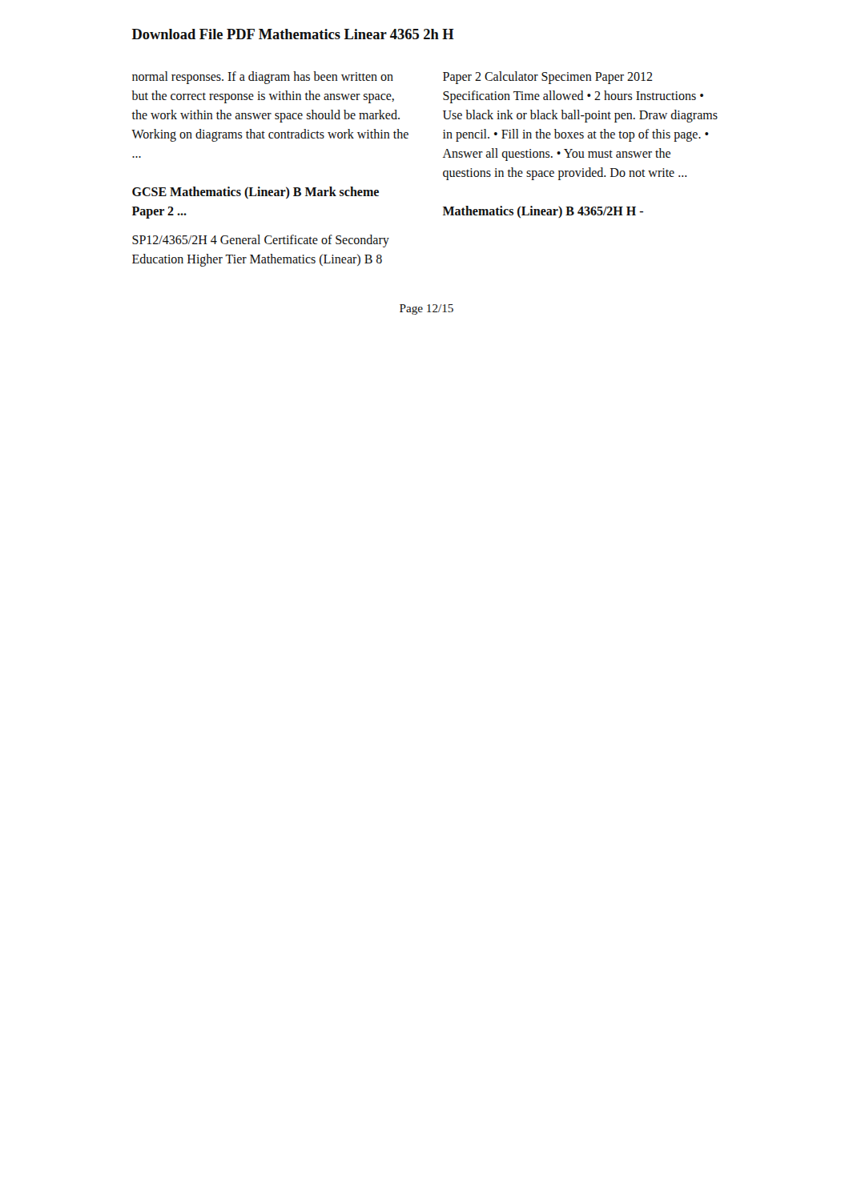Download File PDF Mathematics Linear 4365 2h H
normal responses. If a diagram has been written on but the correct response is within the answer space, the work within the answer space should be marked. Working on diagrams that contradicts work within the ...
GCSE Mathematics (Linear) B Mark scheme Paper 2 ...
SP12/4365/2H 4 General Certificate of Secondary Education Higher Tier Mathematics (Linear) B 8 Paper 2 Calculator Specimen Paper 2012 Specification Time allowed • 2 hours Instructions • Use black ink or black ball-point pen. Draw diagrams in pencil. • Fill in the boxes at the top of this page. • Answer all questions. • You must answer the questions in the space provided. Do not write ...
Mathematics (Linear) B 4365/2H H -
Page 12/15